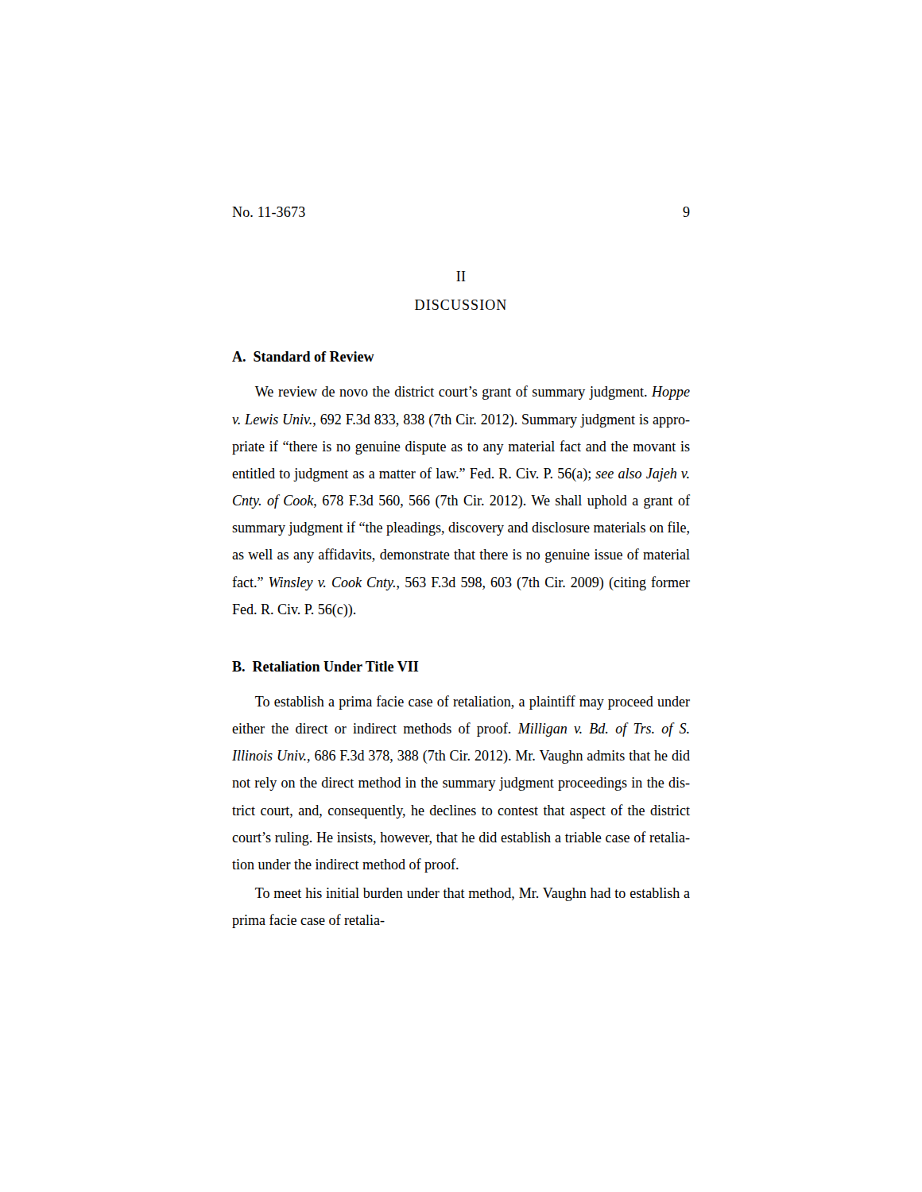No. 11-3673 9
II
DISCUSSION
A. Standard of Review
We review de novo the district court’s grant of summary judgment. Hoppe v. Lewis Univ., 692 F.3d 833, 838 (7th Cir. 2012). Summary judgment is appropriate if “there is no genuine dispute as to any material fact and the movant is entitled to judgment as a matter of law.” Fed. R. Civ. P. 56(a); see also Jajeh v. Cnty. of Cook, 678 F.3d 560, 566 (7th Cir. 2012). We shall uphold a grant of summary judgment if “the pleadings, discovery and disclosure materials on file, as well as any affidavits, demonstrate that there is no genuine issue of material fact.” Winsley v. Cook Cnty., 563 F.3d 598, 603 (7th Cir. 2009) (citing former Fed. R. Civ. P. 56(c)).
B. Retaliation Under Title VII
To establish a prima facie case of retaliation, a plaintiff may proceed under either the direct or indirect methods of proof. Milligan v. Bd. of Trs. of S. Illinois Univ., 686 F.3d 378, 388 (7th Cir. 2012). Mr. Vaughn admits that he did not rely on the direct method in the summary judgment proceedings in the district court, and, consequently, he declines to contest that aspect of the district court’s ruling. He insists, however, that he did establish a triable case of retaliation under the indirect method of proof.
To meet his initial burden under that method, Mr. Vaughn had to establish a prima facie case of retalia-